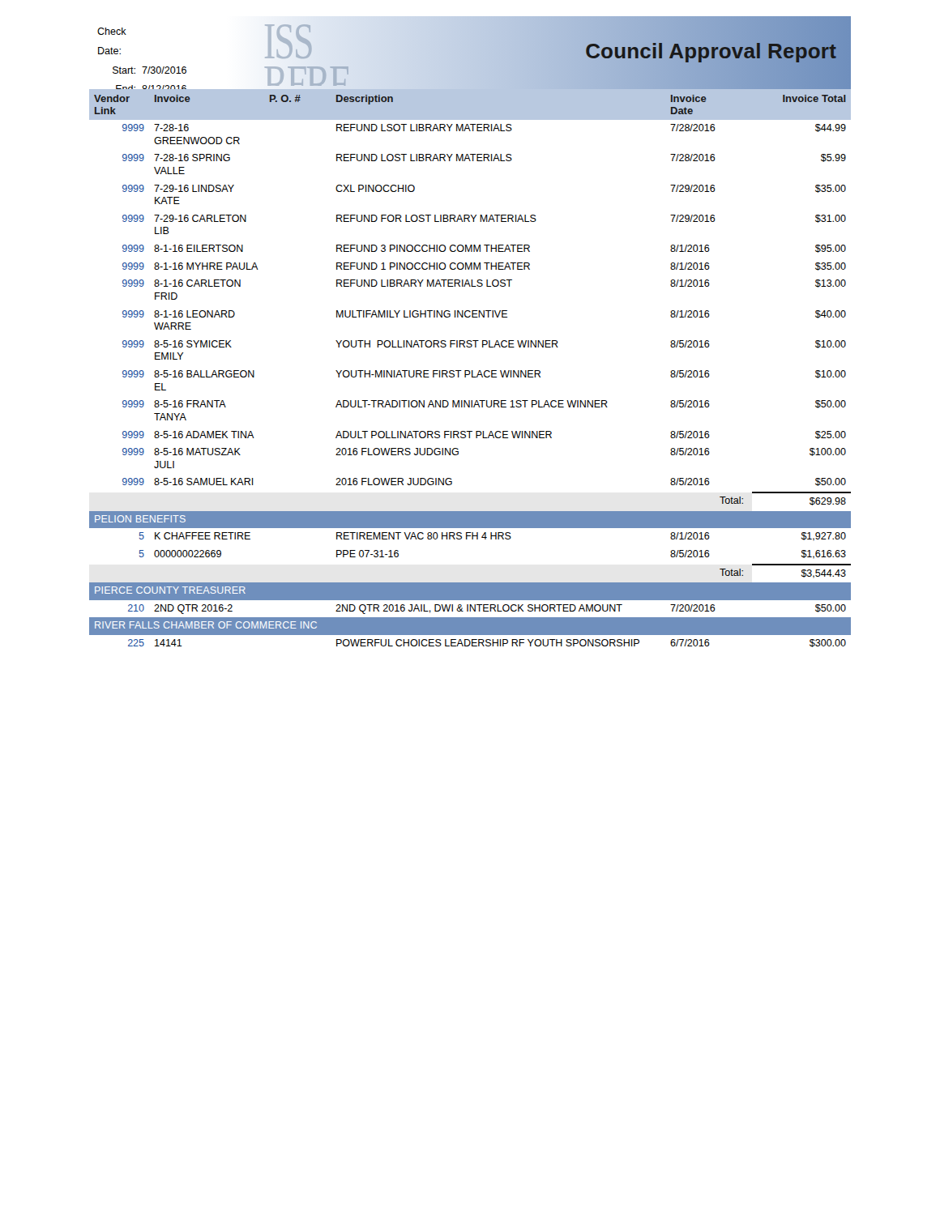Check Date:
Start: 7/30/2016
End: 8/12/2016
ISS
RFRF
Council Approval Report
| Vendor Link | Invoice | P. O. # | Description | Invoice Date | Invoice Total |
| --- | --- | --- | --- | --- | --- |
| 9999 | 7-28-16 GREENWOOD CR | | REFUND LSOT LIBRARY MATERIALS | 7/28/2016 | $44.99 |
| 9999 | 7-28-16 SPRING VALLE | | REFUND LOST LIBRARY MATERIALS | 7/28/2016 | $5.99 |
| 9999 | 7-29-16 LINDSAY KATE | | CXL PINOCCHIO | 7/29/2016 | $35.00 |
| 9999 | 7-29-16 CARLETON LIB | | REFUND FOR LOST LIBRARY MATERIALS | 7/29/2016 | $31.00 |
| 9999 | 8-1-16 EILERTSON | | REFUND 3 PINOCCHIO COMM THEATER | 8/1/2016 | $95.00 |
| 9999 | 8-1-16 MYHRE PAULA | | REFUND 1 PINOCCHIO COMM THEATER | 8/1/2016 | $35.00 |
| 9999 | 8-1-16 CARLETON FRID | | REFUND LIBRARY MATERIALS LOST | 8/1/2016 | $13.00 |
| 9999 | 8-1-16 LEONARD WARRE | | MULTIFAMILY LIGHTING INCENTIVE | 8/1/2016 | $40.00 |
| 9999 | 8-5-16 SYMICEK EMILY | | YOUTH POLLINATORS FIRST PLACE WINNER | 8/5/2016 | $10.00 |
| 9999 | 8-5-16 BALLARGEON EL | | YOUTH-MINIATURE FIRST PLACE WINNER | 8/5/2016 | $10.00 |
| 9999 | 8-5-16 FRANTA TANYA | | ADULT-TRADITION AND MINIATURE 1ST PLACE WINNER | 8/5/2016 | $50.00 |
| 9999 | 8-5-16 ADAMEK TINA | | ADULT POLLINATORS FIRST PLACE WINNER | 8/5/2016 | $25.00 |
| 9999 | 8-5-16 MATUSZAK JULI | | 2016 FLOWERS JUDGING | 8/5/2016 | $100.00 |
| 9999 | 8-5-16 SAMUEL KARI | | 2016 FLOWER JUDGING | 8/5/2016 | $50.00 |
| | Total: | $629.98 |
| PELION BENEFITS |
| 5 | K CHAFFEE RETIRE | | RETIREMENT VAC 80 HRS FH 4 HRS | 8/1/2016 | $1,927.80 |
| 5 | 000000022669 | | PPE 07-31-16 | 8/5/2016 | $1,616.63 |
| | Total: | $3,544.43 |
| PIERCE COUNTY TREASURER |
| 210 | 2ND QTR 2016-2 | | 2ND QTR 2016 JAIL, DWI & INTERLOCK SHORTED AMOUNT | 7/20/2016 | $50.00 |
| RIVER FALLS CHAMBER OF COMMERCE INC |
| 225 | 14141 | | POWERFUL CHOICES LEADERSHIP RF YOUTH SPONSORSHIP | 6/7/2016 | $300.00 |